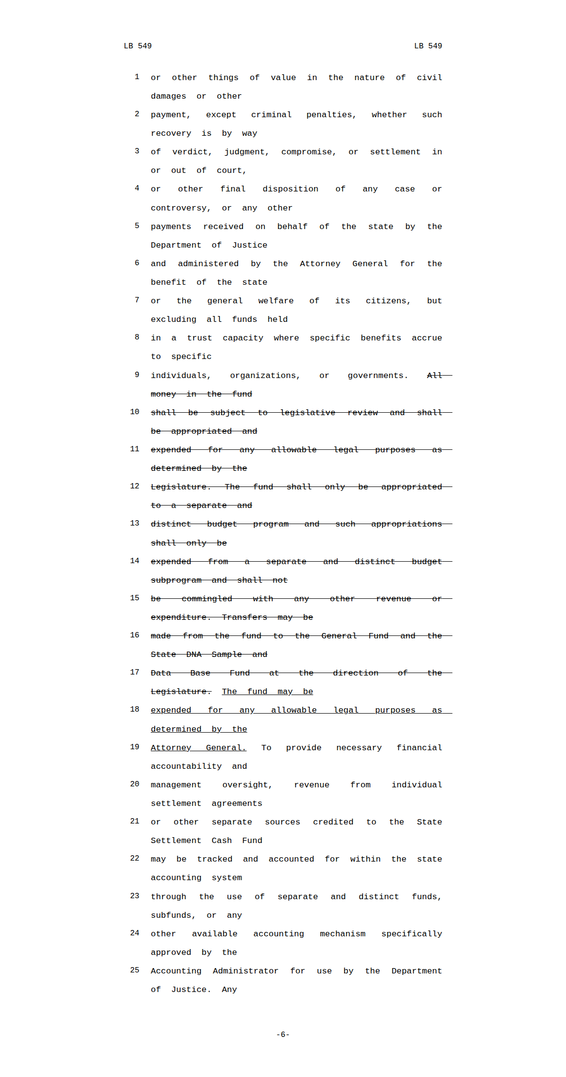LB 549 LB 549
or other things of value in the nature of civil damages or other
payment, except criminal penalties, whether such recovery is by way
of verdict, judgment, compromise, or settlement in or out of court,
or other final disposition of any case or controversy, or any other
payments received on behalf of the state by the Department of Justice
and administered by the Attorney General for the benefit of the state
or the general welfare of its citizens, but excluding all funds held
in a trust capacity where specific benefits accrue to specific
individuals, organizations, or governments. All money in the fund
shall be subject to legislative review and shall be appropriated and
expended for any allowable legal purposes as determined by the
Legislature. The fund shall only be appropriated to a separate and
distinct budget program and such appropriations shall only be
expended from a separate and distinct budget subprogram and shall not
be commingled with any other revenue or expenditure. Transfers may be
made from the fund to the General Fund and the State DNA Sample and
Data Base Fund at the direction of the Legislature. The fund may be
expended for any allowable legal purposes as determined by the
Attorney General. To provide necessary financial accountability and
management oversight, revenue from individual settlement agreements
or other separate sources credited to the State Settlement Cash Fund
may be tracked and accounted for within the state accounting system
through the use of separate and distinct funds, subfunds, or any
other available accounting mechanism specifically approved by the
Accounting Administrator for use by the Department of Justice. Any
-6-